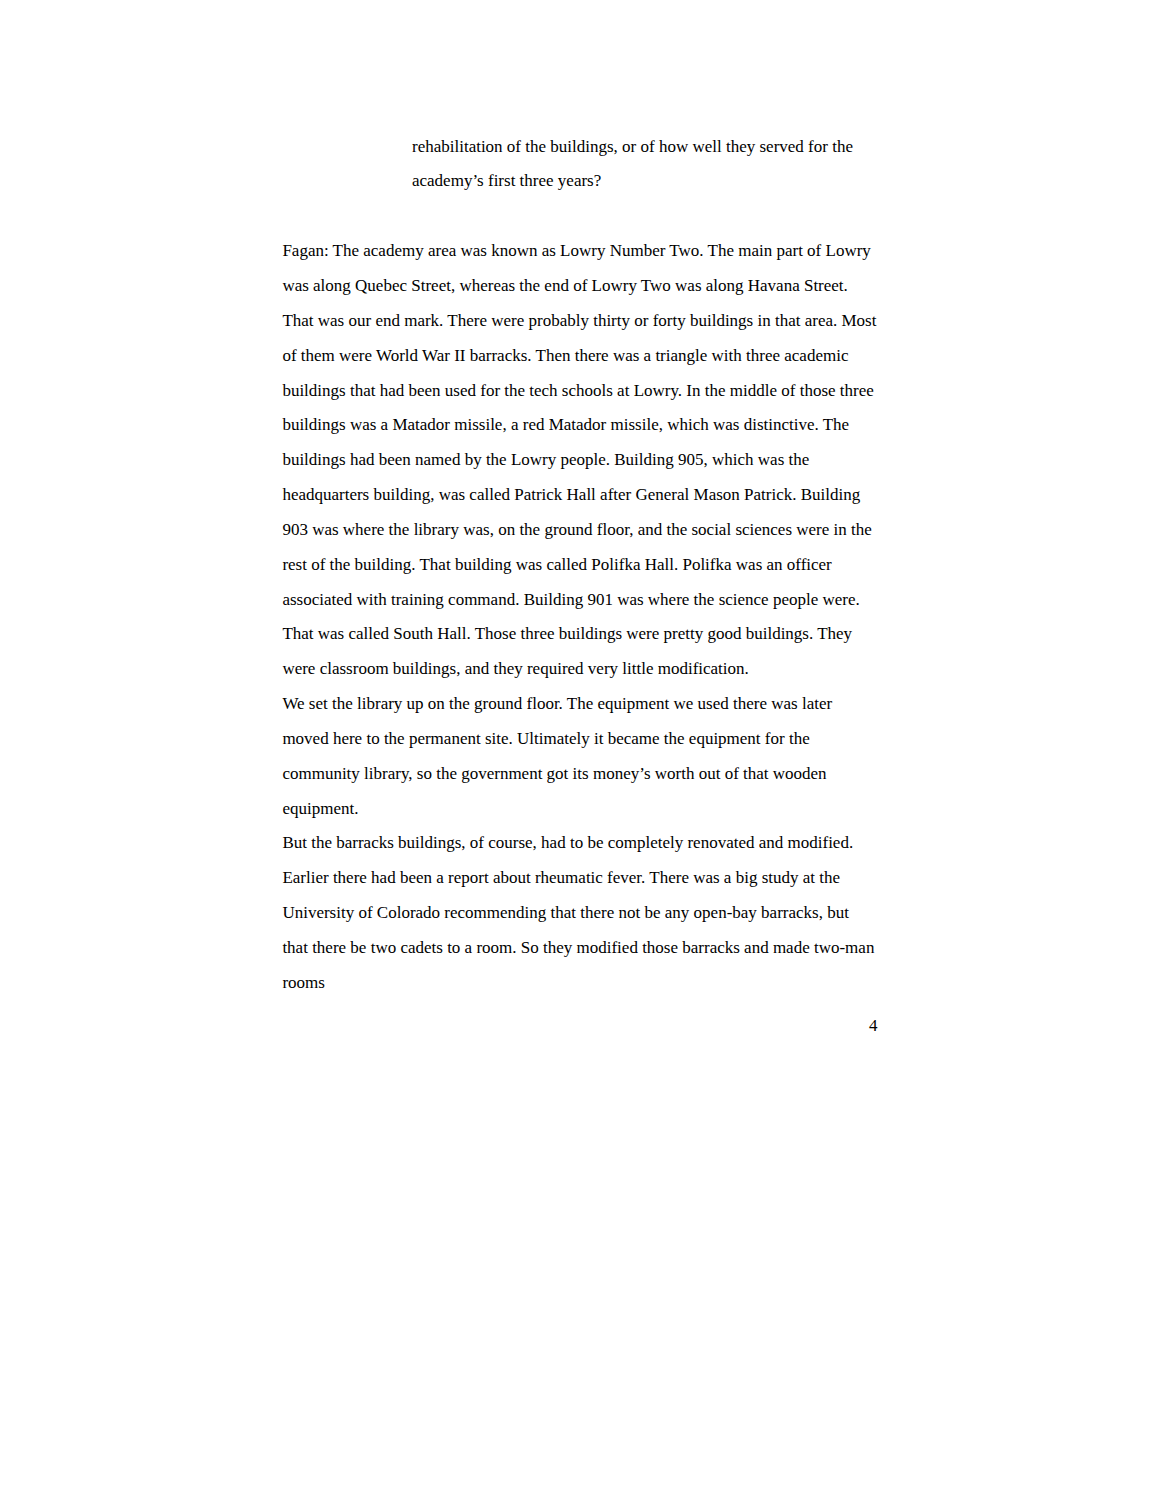rehabilitation of the buildings, or of how well they served for the academy’s first three years?
Fagan: The academy area was known as Lowry Number Two. The main part of Lowry was along Quebec Street, whereas the end of Lowry Two was along Havana Street. That was our end mark. There were probably thirty or forty buildings in that area. Most of them were World War II barracks. Then there was a triangle with three academic buildings that had been used for the tech schools at Lowry. In the middle of those three buildings was a Matador missile, a red Matador missile, which was distinctive. The buildings had been named by the Lowry people. Building 905, which was the headquarters building, was called Patrick Hall after General Mason Patrick. Building 903 was where the library was, on the ground floor, and the social sciences were in the rest of the building. That building was called Polifka Hall. Polifka was an officer associated with training command. Building 901 was where the science people were. That was called South Hall. Those three buildings were pretty good buildings. They were classroom buildings, and they required very little modification.
We set the library up on the ground floor. The equipment we used there was later moved here to the permanent site. Ultimately it became the equipment for the community library, so the government got its money’s worth out of that wooden equipment.
But the barracks buildings, of course, had to be completely renovated and modified. Earlier there had been a report about rheumatic fever. There was a big study at the University of Colorado recommending that there not be any open-bay barracks, but that there be two cadets to a room. So they modified those barracks and made two-man rooms
4